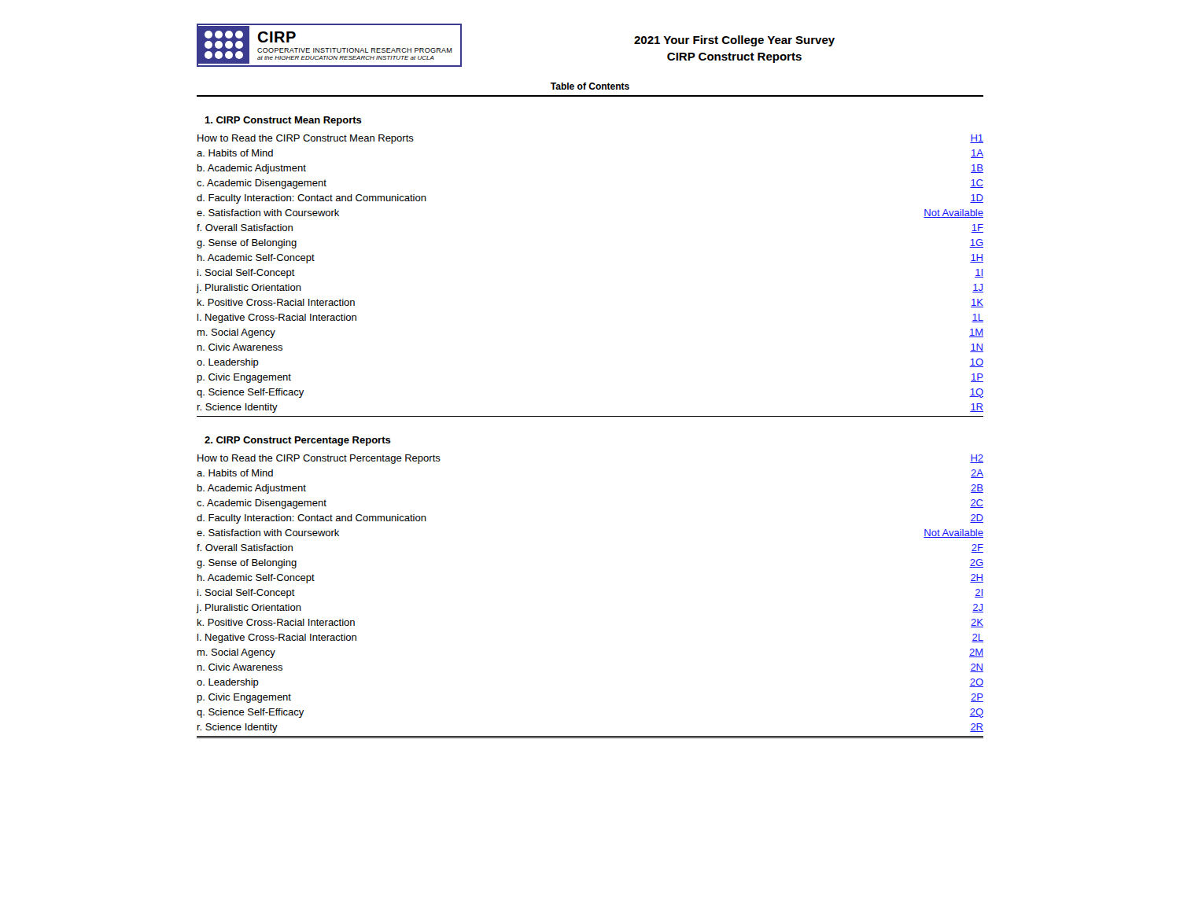CIRP
COOPERATIVE INSTITUTIONAL RESEARCH PROGRAM
at the HIGHER EDUCATION RESEARCH INSTITUTE at UCLA
2021 Your First College Year Survey
CIRP Construct Reports
Table of Contents
1. CIRP Construct Mean Reports
| How to Read the CIRP Construct Mean Reports | H1 |
| a. Habits of Mind | 1A |
| b. Academic Adjustment | 1B |
| c. Academic Disengagement | 1C |
| d. Faculty Interaction: Contact and Communication | 1D |
| e. Satisfaction with Coursework | Not Available |
| f. Overall Satisfaction | 1F |
| g. Sense of Belonging | 1G |
| h. Academic Self-Concept | 1H |
| i. Social Self-Concept | 1I |
| j. Pluralistic Orientation | 1J |
| k. Positive Cross-Racial Interaction | 1K |
| l. Negative Cross-Racial Interaction | 1L |
| m. Social Agency | 1M |
| n. Civic Awareness | 1N |
| o. Leadership | 1O |
| p. Civic Engagement | 1P |
| q. Science Self-Efficacy | 1Q |
| r. Science Identity | 1R |
2. CIRP Construct Percentage Reports
| How to Read the CIRP Construct Percentage Reports | H2 |
| a. Habits of Mind | 2A |
| b. Academic Adjustment | 2B |
| c. Academic Disengagement | 2C |
| d. Faculty Interaction: Contact and Communication | 2D |
| e. Satisfaction with Coursework | Not Available |
| f. Overall Satisfaction | 2F |
| g. Sense of Belonging | 2G |
| h. Academic Self-Concept | 2H |
| i. Social Self-Concept | 2I |
| j. Pluralistic Orientation | 2J |
| k. Positive Cross-Racial Interaction | 2K |
| l. Negative Cross-Racial Interaction | 2L |
| m. Social Agency | 2M |
| n. Civic Awareness | 2N |
| o. Leadership | 2O |
| p. Civic Engagement | 2P |
| q. Science Self-Efficacy | 2Q |
| r. Science Identity | 2R |